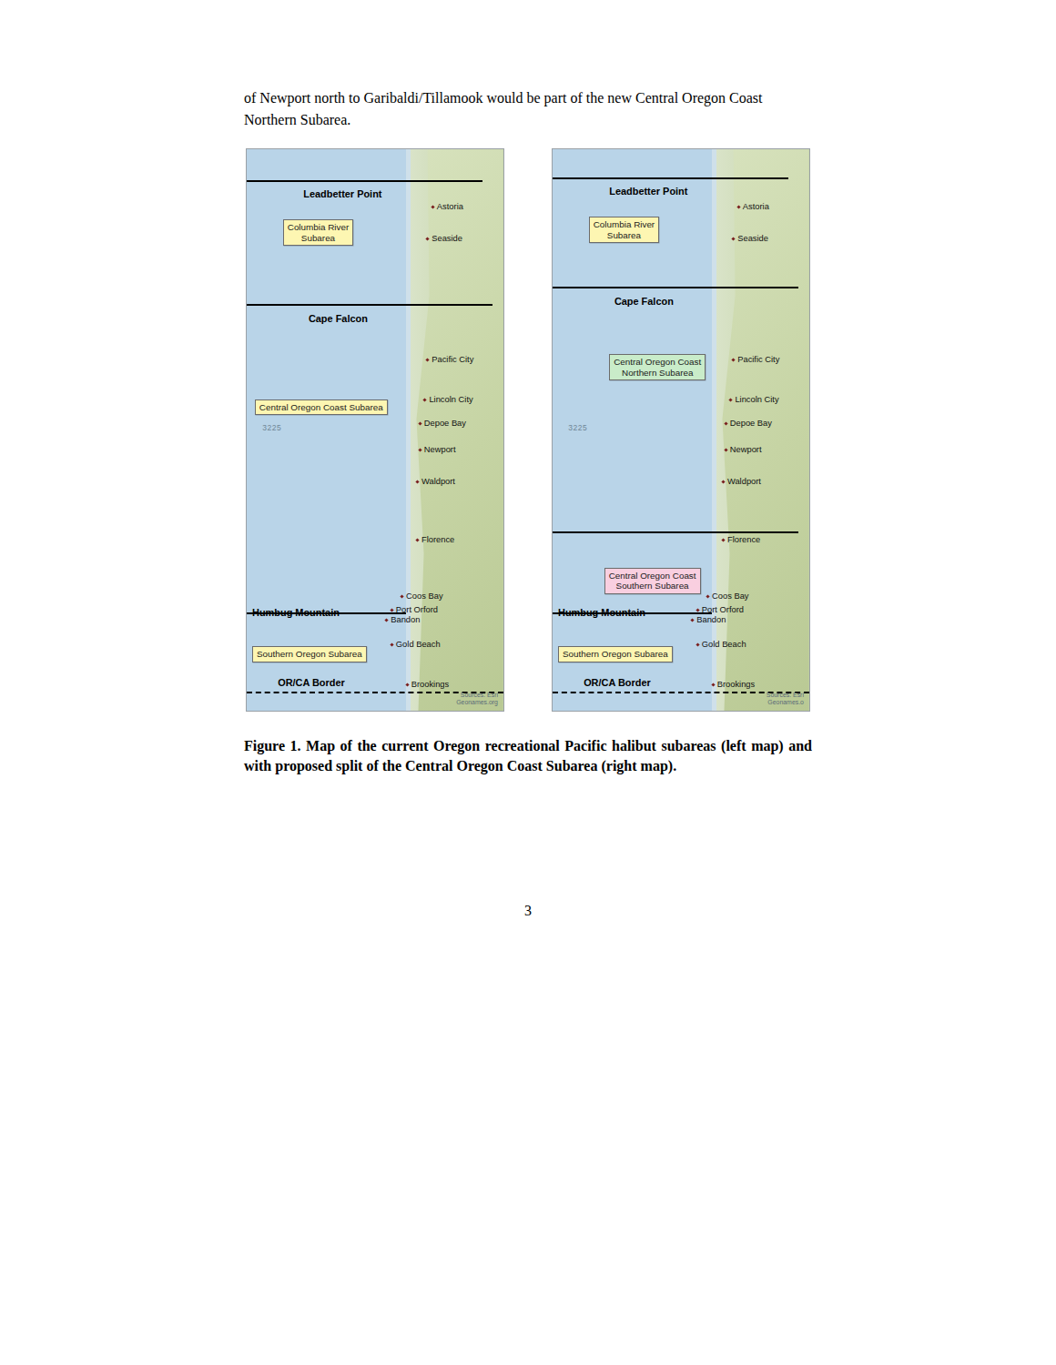of Newport north to Garibaldi/Tillamook would be part of the new Central Oregon Coast Northern Subarea.
3225
Leadbetter Point
Columbia River
Subarea
Cape Falcon
Central Oregon Coast Subarea
Humbug Mountain
Southern Oregon Subarea
OR/CA Border
Astoria
Seaside
Pacific City
Lincoln City
Depoe Bay
Newport
Waldport
Florence
Coos Bay
Bandon
Port Orford
Gold Beach
Brookings
Sources: Esri
Geonames.org
3225
Leadbetter Point
Columbia River
Subarea
Cape Falcon
Central Oregon Coast
Northern Subarea
Central Oregon Coast
Southern Subarea
Humbug Mountain
Southern Oregon Subarea
OR/CA Border
Astoria
Seaside
Pacific City
Lincoln City
Depoe Bay
Newport
Waldport
Florence
Coos Bay
Bandon
Port Orford
Gold Beach
Brookings
Sources: Esri
Geonames.o
Figure 1. Map of the current Oregon recreational Pacific halibut subareas (left map) and with proposed split of the Central Oregon Coast Subarea (right map).
3